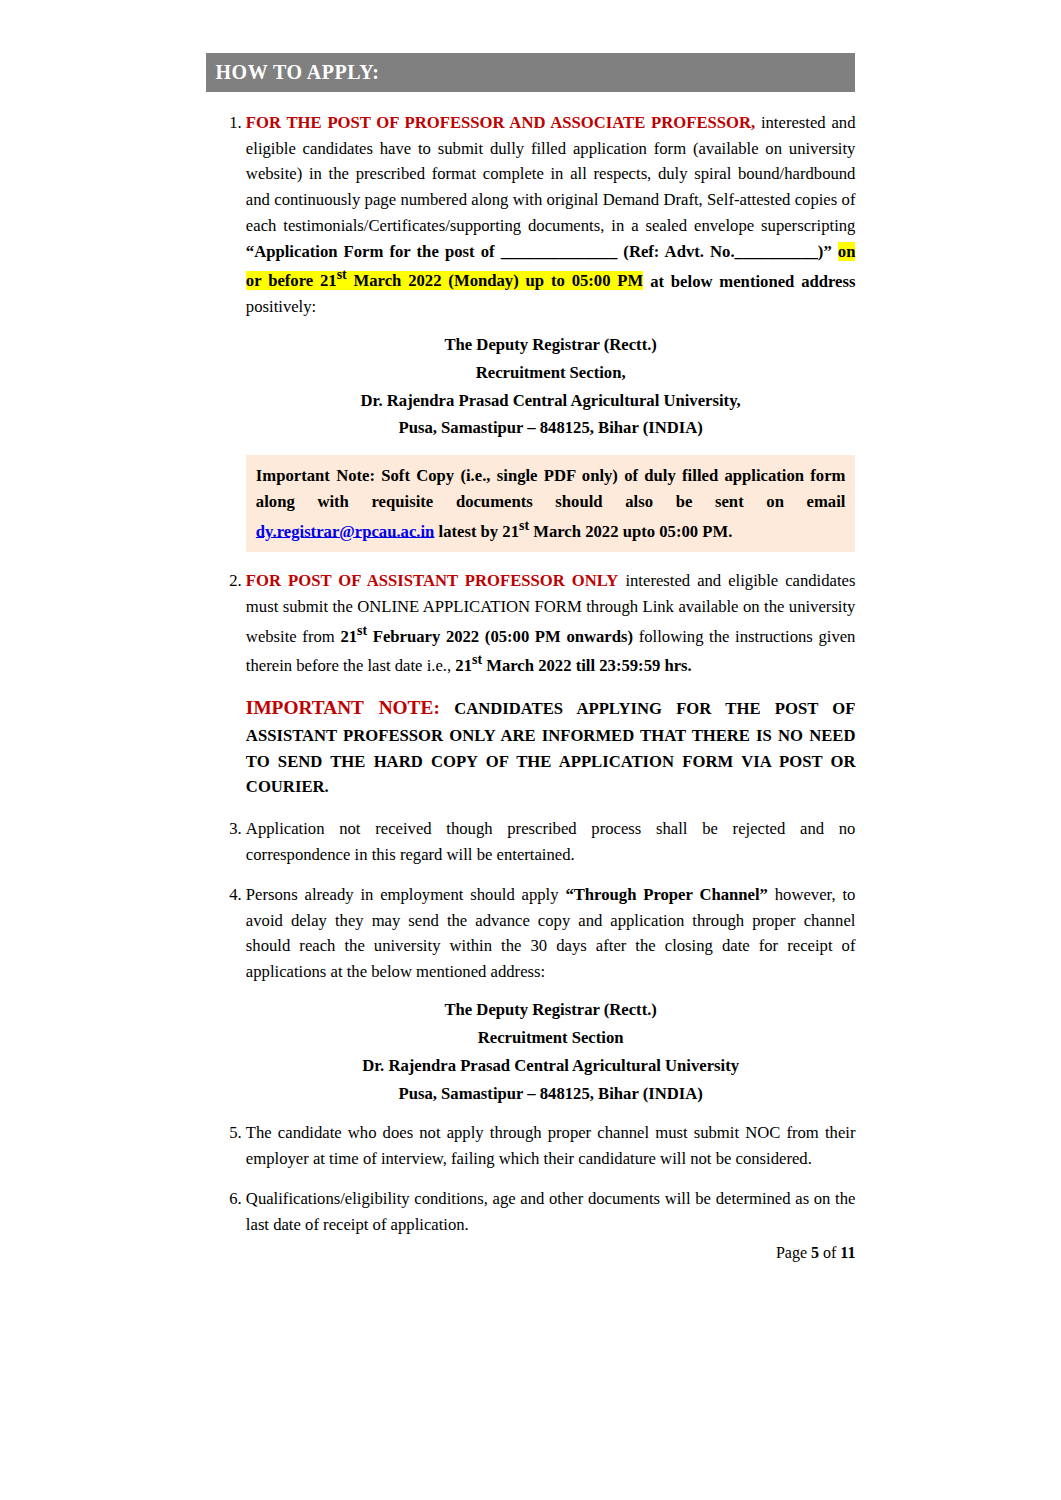HOW TO APPLY:
FOR THE POST OF PROFESSOR AND ASSOCIATE PROFESSOR, interested and eligible candidates have to submit dully filled application form (available on university website) in the prescribed format complete in all respects, duly spiral bound/hardbound and continuously page numbered along with original Demand Draft, Self-attested copies of each testimonials/Certificates/supporting documents, in a sealed envelope superscripting “Application Form for the post of ______________ (Ref: Advt. No.__________)” on or before 21st March 2022 (Monday) up to 05:00 PM at below mentioned address positively:
The Deputy Registrar (Rectt.)
Recruitment Section,
Dr. Rajendra Prasad Central Agricultural University,
Pusa, Samastipur – 848125, Bihar (INDIA)
Important Note: Soft Copy (i.e., single PDF only) of duly filled application form along with requisite documents should also be sent on email dy.registrar@rpcau.ac.in latest by 21st March 2022 upto 05:00 PM.
FOR POST OF ASSISTANT PROFESSOR ONLY interested and eligible candidates must submit the ONLINE APPLICATION FORM through Link available on the university website from 21st February 2022 (05:00 PM onwards) following the instructions given therein before the last date i.e., 21st March 2022 till 23:59:59 hrs.
IMPORTANT NOTE: CANDIDATES APPLYING FOR THE POST OF ASSISTANT PROFESSOR ONLY ARE INFORMED THAT THERE IS NO NEED TO SEND THE HARD COPY OF THE APPLICATION FORM VIA POST OR COURIER.
Application not received though prescribed process shall be rejected and no correspondence in this regard will be entertained.
Persons already in employment should apply “Through Proper Channel” however, to avoid delay they may send the advance copy and application through proper channel should reach the university within the 30 days after the closing date for receipt of applications at the below mentioned address:
The Deputy Registrar (Rectt.)
Recruitment Section
Dr. Rajendra Prasad Central Agricultural University
Pusa, Samastipur – 848125, Bihar (INDIA)
The candidate who does not apply through proper channel must submit NOC from their employer at time of interview, failing which their candidature will not be considered.
Qualifications/eligibility conditions, age and other documents will be determined as on the last date of receipt of application.
Page 5 of 11